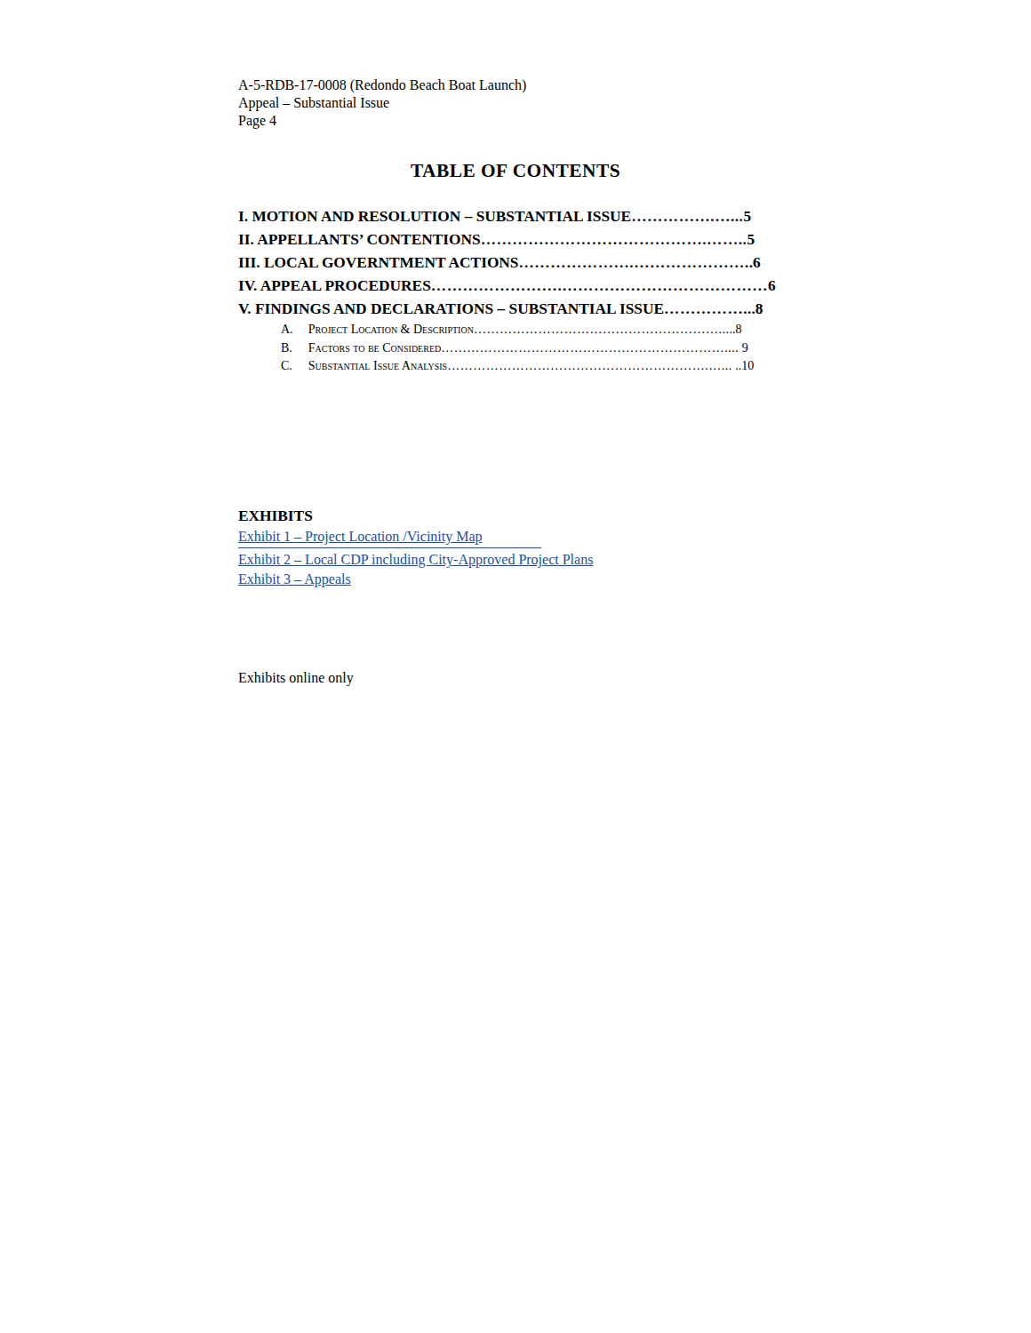A-5-RDB-17-0008 (Redondo Beach Boat Launch)
Appeal – Substantial Issue
Page 4
TABLE OF CONTENTS
I. MOTION AND RESOLUTION – SUBSTANTIAL ISSUE…………….…... 5
II. APPELLANTS’ CONTENTIONS…………………………………….…….. 5
III. LOCAL GOVERNTMENT ACTIONS………………….…………………..6
IV. APPEAL PROCEDURES…………………….…………………………………6
V. FINDINGS AND DECLARATIONS – SUBSTANTIAL ISSUE……………...8
A. Project Location & Description………………………………………………….....8
B. Factors to be Considered………………………………………………………….... 9
C. Substantial Issue Analysis…………………………………………………….…... ..10
EXHIBITS
Exhibit 1 – Project Location /Vicinity Map
Exhibit 2 – Local CDP including City-Approved Project Plans Exhibit 3 – Appeals
Exhibits online only